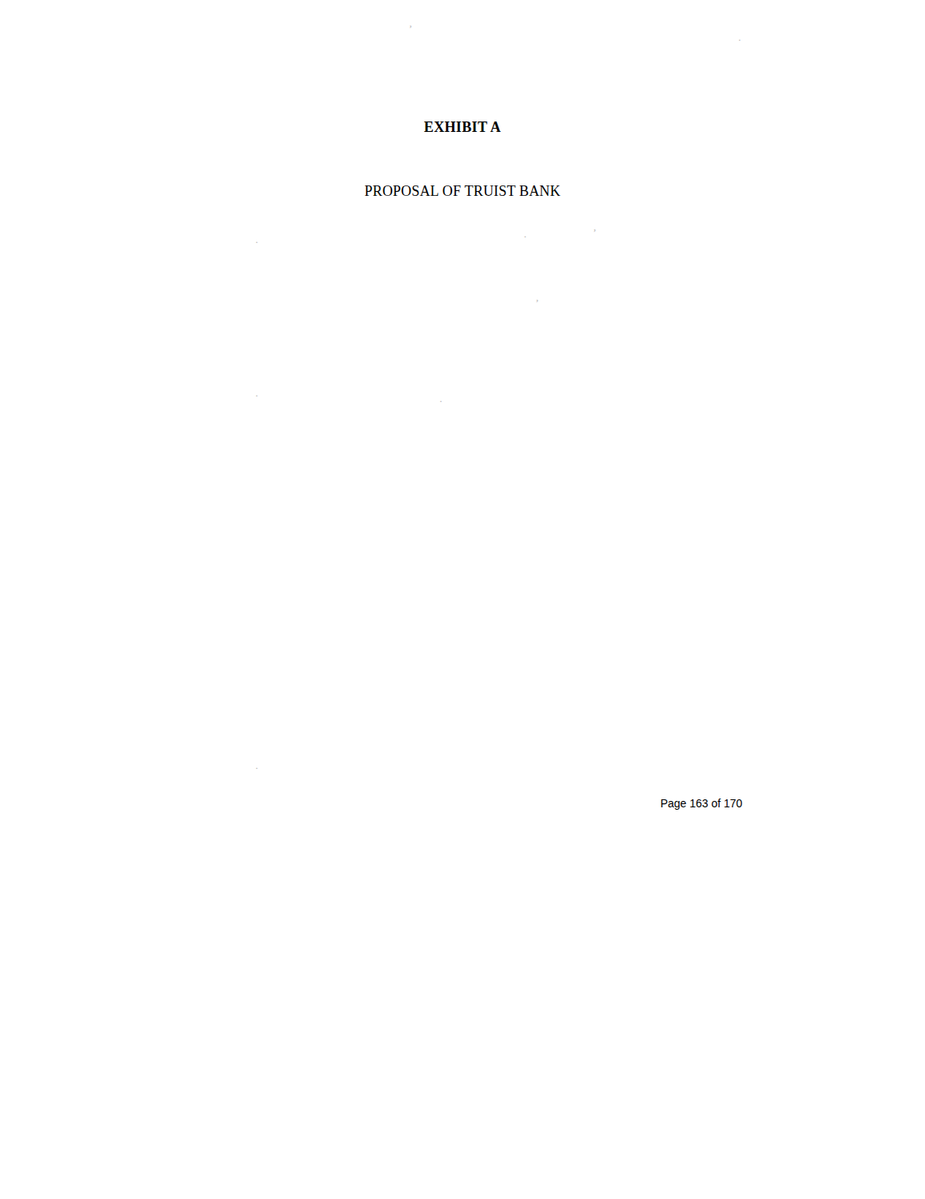’ .
EXHIBIT A
PROPOSAL OF TRUIST BANK
. . ’ ’ . . .
Page 163 of 170